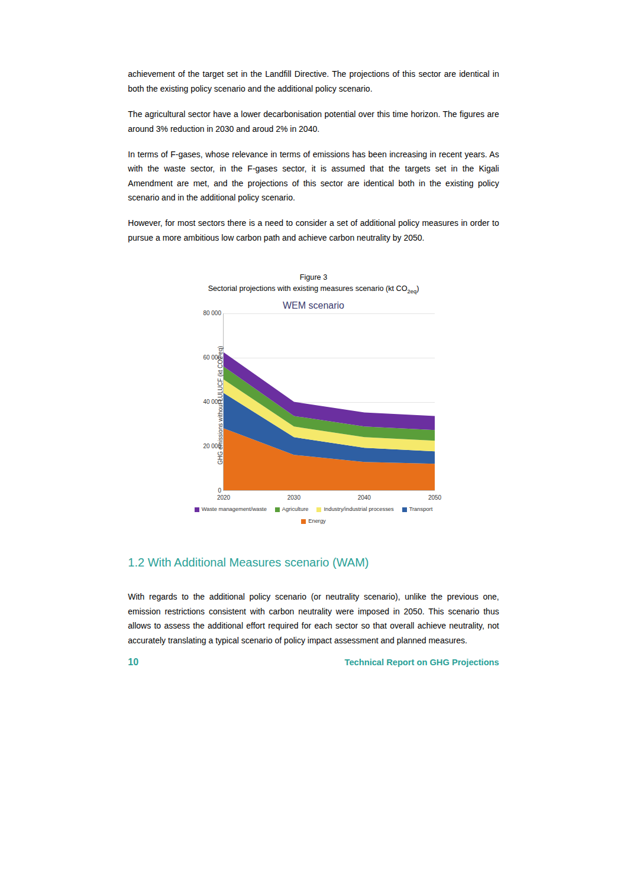achievement of the target set in the Landfill Directive. The projections of this sector are identical in both the existing policy scenario and the additional policy scenario.
The agricultural sector have a lower decarbonisation potential over this time horizon. The figures are around 3% reduction in 2030 and aroud 2% in 2040.
In terms of F-gases, whose relevance in terms of emissions has been increasing in recent years. As with the waste sector, in the F-gases sector, it is assumed that the targets set in the Kigali Amendment are met, and the projections of this sector are identical both in the existing policy scenario and in the additional policy scenario.
However, for most sectors there is a need to consider a set of additional policy measures in order to pursue a more ambitious low carbon path and achieve carbon neutrality by 2050.
Figure 3
Sectorial projections with existing measures scenario (kt CO2eq)
WEM scenario
GHG emissions without LULUCF (kt CO2 eq)
80 000
60 000
40 000
20 000
0
2020
2030
2040
2050
Waste management/waste Agriculture Industry/industrial processes Transport Energy
1.2 With Additional Measures scenario (WAM)
With regards to the additional policy scenario (or neutrality scenario), unlike the previous one, emission restrictions consistent with carbon neutrality were imposed in 2050. This scenario thus allows to assess the additional effort required for each sector so that overall achieve neutrality, not accurately translating a typical scenario of policy impact assessment and planned measures.
10
Technical Report on GHG Projections